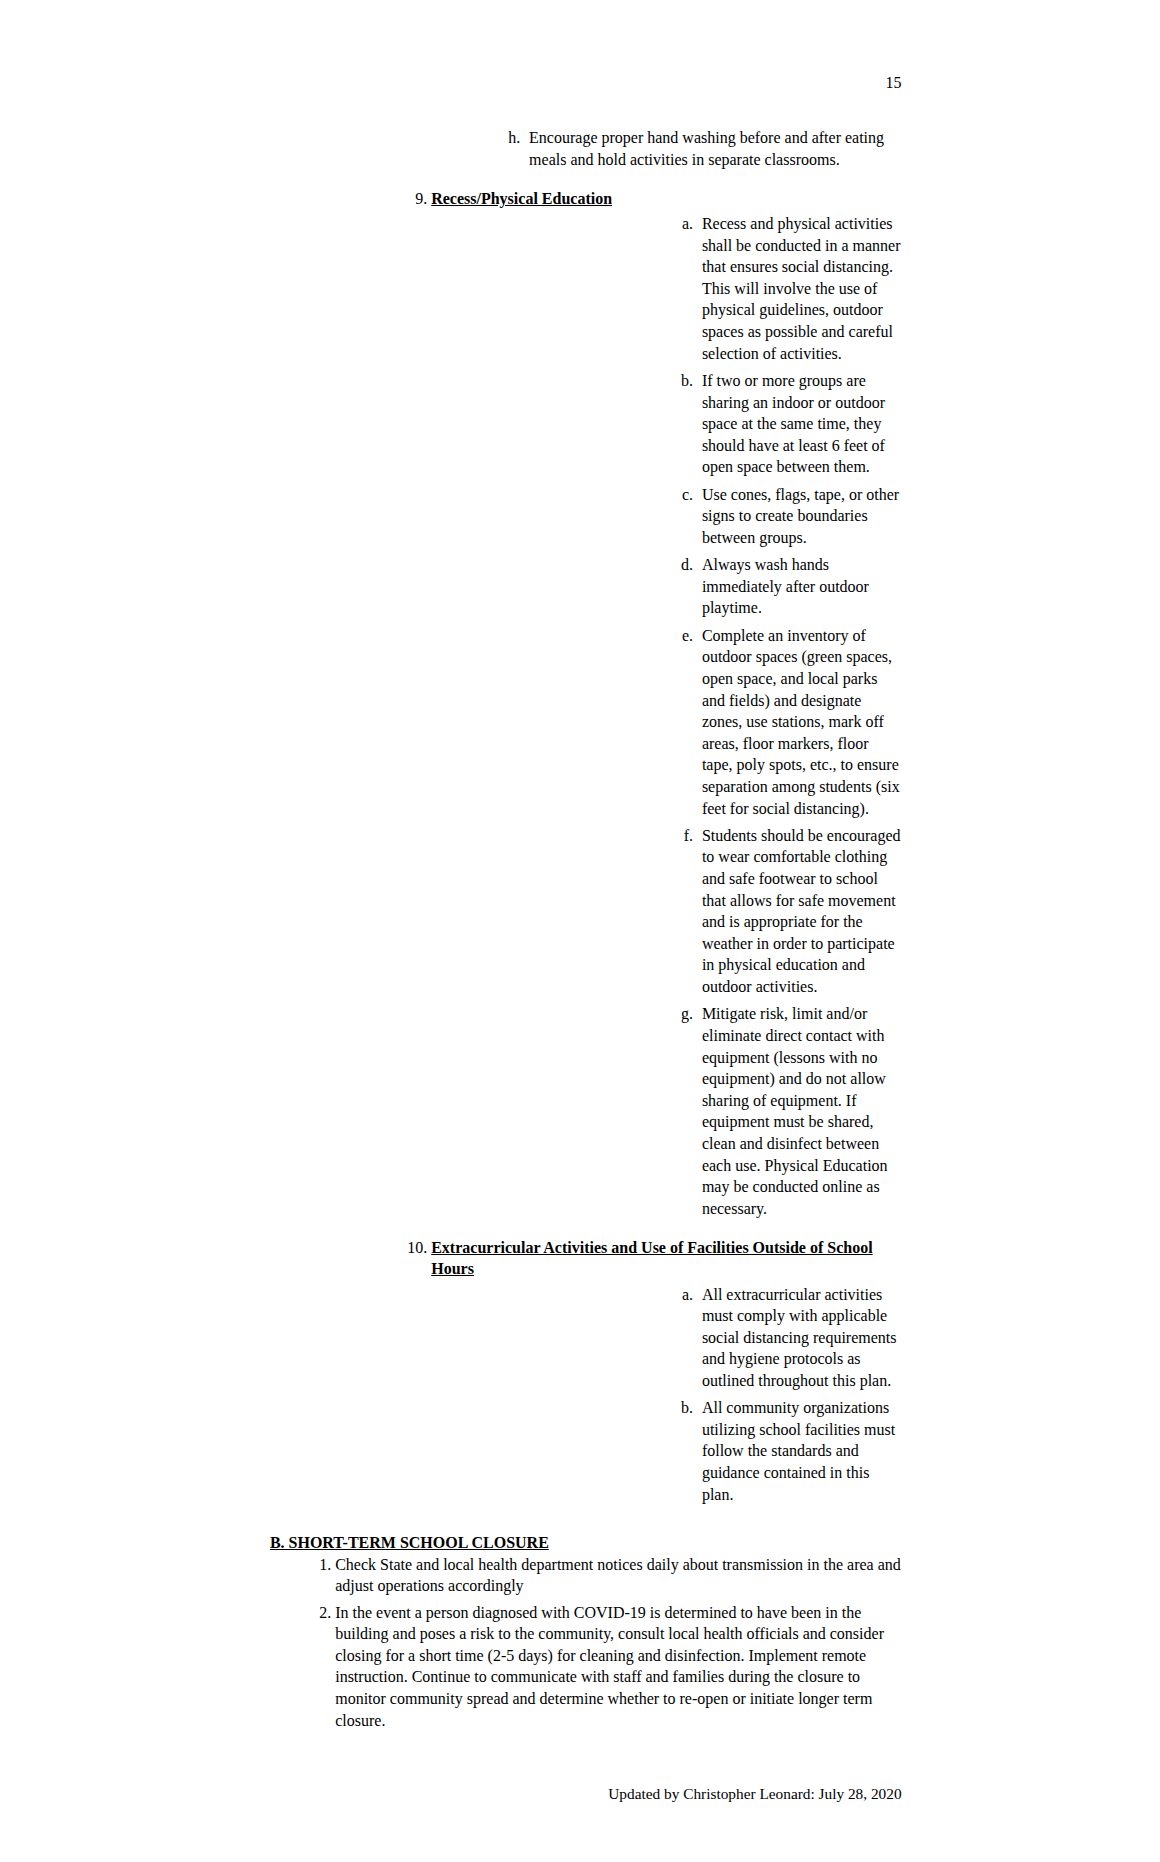15
Encourage proper hand washing before and after eating meals and hold activities in separate classrooms.
Recess/Physical Education
Recess and physical activities shall be conducted in a manner that ensures social distancing. This will involve the use of physical guidelines, outdoor spaces as possible and careful selection of activities.
If two or more groups are sharing an indoor or outdoor space at the same time, they should have at least 6 feet of open space between them.
Use cones, flags, tape, or other signs to create boundaries between groups.
Always wash hands immediately after outdoor playtime.
Complete an inventory of outdoor spaces (green spaces, open space, and local parks and fields) and designate zones, use stations, mark off areas, floor markers, floor tape, poly spots, etc., to ensure separation among students (six feet for social distancing).
Students should be encouraged to wear comfortable clothing and safe footwear to school that allows for safe movement and is appropriate for the weather in order to participate in physical education and outdoor activities.
Mitigate risk, limit and/or eliminate direct contact with equipment (lessons with no equipment) and do not allow sharing of equipment. If equipment must be shared, clean and disinfect between each use. Physical Education may be conducted online as necessary.
Extracurricular Activities and Use of Facilities Outside of School Hours
All extracurricular activities must comply with applicable social distancing requirements and hygiene protocols as outlined throughout this plan.
All community organizations utilizing school facilities must follow the standards and guidance contained in this plan.
B. SHORT-TERM SCHOOL CLOSURE
Check State and local health department notices daily about transmission in the area and adjust operations accordingly
In the event a person diagnosed with COVID-19 is determined to have been in the building and poses a risk to the community, consult local health officials and consider closing for a short time (2-5 days) for cleaning and disinfection. Implement remote instruction. Continue to communicate with staff and families during the closure to monitor community spread and determine whether to re-open or initiate longer term closure.
Updated by Christopher Leonard: July 28, 2020